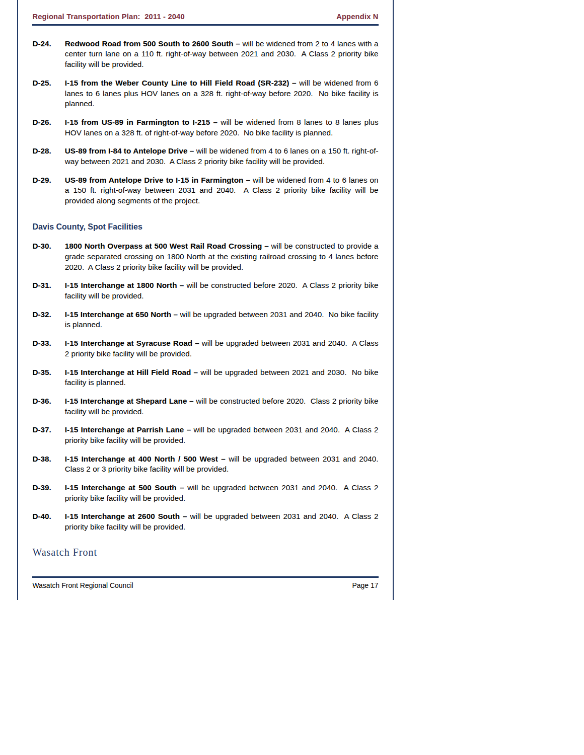Regional Transportation Plan: 2011 - 2040
Appendix N
D-24.
Redwood Road from 500 South to 2600 South – will be widened from 2 to 4 lanes with a center turn lane on a 110 ft. right-of-way between 2021 and 2030. A Class 2 priority bike facility will be provided.
D-25.
I-15 from the Weber County Line to Hill Field Road (SR-232) – will be widened from 6 lanes to 6 lanes plus HOV lanes on a 328 ft. right-of-way before 2020. No bike facility is planned.
D-26.
I-15 from US-89 in Farmington to I-215 – will be widened from 8 lanes to 8 lanes plus HOV lanes on a 328 ft. of right-of-way before 2020. No bike facility is planned.
D-28.
US-89 from I-84 to Antelope Drive – will be widened from 4 to 6 lanes on a 150 ft. right-of-way between 2021 and 2030. A Class 2 priority bike facility will be provided.
D-29.
US-89 from Antelope Drive to I-15 in Farmington – will be widened from 4 to 6 lanes on a 150 ft. right-of-way between 2031 and 2040. A Class 2 priority bike facility will be provided along segments of the project.
Davis County, Spot Facilities
D-30.
1800 North Overpass at 500 West Rail Road Crossing – will be constructed to provide a grade separated crossing on 1800 North at the existing railroad crossing to 4 lanes before 2020. A Class 2 priority bike facility will be provided.
D-31.
I-15 Interchange at 1800 North – will be constructed before 2020. A Class 2 priority bike facility will be provided.
D-32.
I-15 Interchange at 650 North – will be upgraded between 2031 and 2040. No bike facility is planned.
D-33.
I-15 Interchange at Syracuse Road – will be upgraded between 2031 and 2040. A Class 2 priority bike facility will be provided.
D-35.
I-15 Interchange at Hill Field Road – will be upgraded between 2021 and 2030. No bike facility is planned.
D-36.
I-15 Interchange at Shepard Lane – will be constructed before 2020. Class 2 priority bike facility will be provided.
D-37.
I-15 Interchange at Parrish Lane – will be upgraded between 2031 and 2040. A Class 2 priority bike facility will be provided.
D-38.
I-15 Interchange at 400 North / 500 West – will be upgraded between 2031 and 2040. Class 2 or 3 priority bike facility will be provided.
D-39.
I-15 Interchange at 500 South – will be upgraded between 2031 and 2040. A Class 2 priority bike facility will be provided.
D-40.
I-15 Interchange at 2600 South – will be upgraded between 2031 and 2040. A Class 2 priority bike facility will be provided.
Wasatch Front
Wasatch Front Regional Council
Page 17